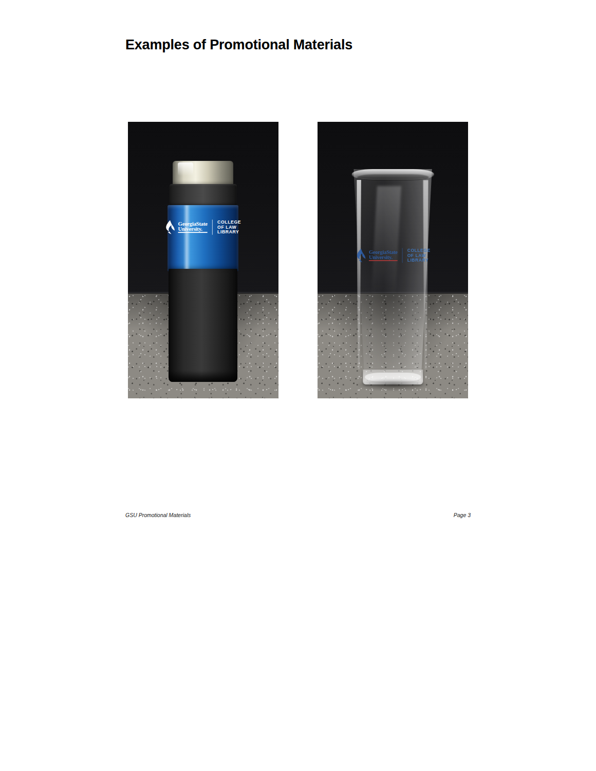Examples of Promotional Materials
GeorgiaState University. College
of Law
Library
GeorgiaState University. College
of Law
Library
GSU Promotional Materials Page 3